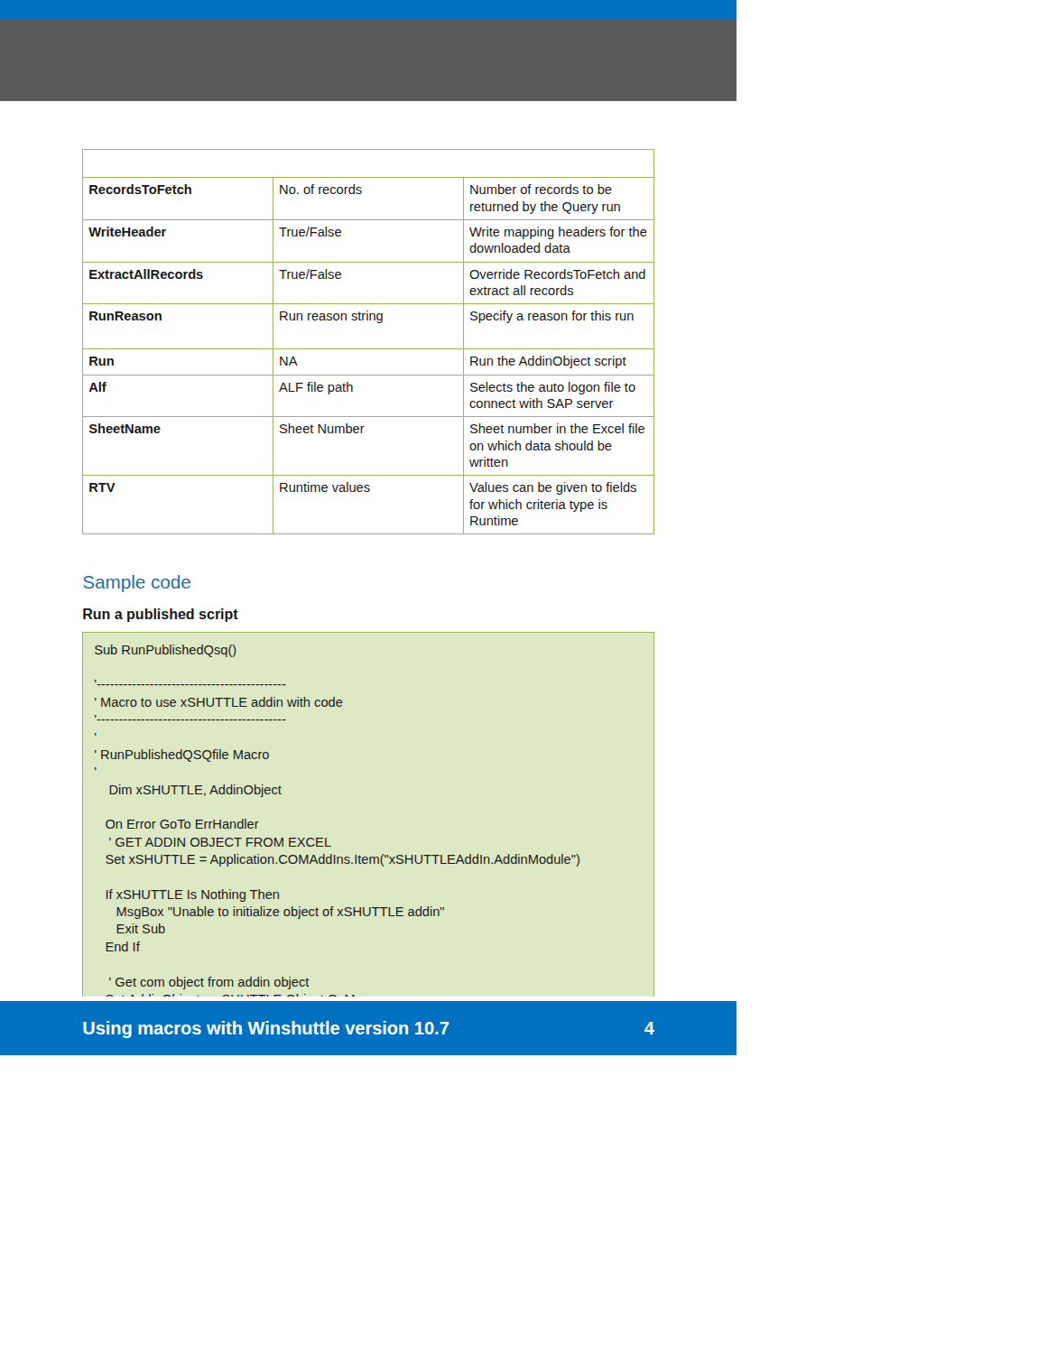| RecordsToFetch | No. of records | Number of records to be returned by the Query run |
| WriteHeader | True/False | Write mapping headers for the downloaded data |
| ExtractAllRecords | True/False | Override RecordsToFetch and extract all records |
| RunReason | Run reason string | Specify a reason for this run |
| Run | NA | Run the AddinObject script |
| Alf | ALF file path | Selects the auto logon file to connect with SAP server |
| SheetName | Sheet Number | Sheet number in the Excel file on which data should be written |
| RTV | Runtime values | Values can be given to fields for which criteria type is Runtime |
Sample code
Run a published script
Sub RunPublishedQsq() '------------------------------------------- ' Macro to use xSHUTTLE addin with code '------------------------------------------- ' ' RunPublishedQSQfile Macro ' Dim xSHUTTLE, AddinObject On Error GoTo ErrHandler ' GET ADDIN OBJECT FROM EXCEL Set xSHUTTLE = Application.COMAddIns.Item("xSHUTTLEAddIn.AddinModule") If xSHUTTLE Is Nothing Then MsgBox "Unable to initialize object of xSHUTTLE addin" Exit Sub End If ' Get com object from addin object Set AddinObject = xSHUTTLE.Object.QsMacros If xSHUTTLE Is Nothing Then MsgBox "Unable to initialize com object of xSHUTTLE addin"
Using macros with Winshuttle version 10.7 4